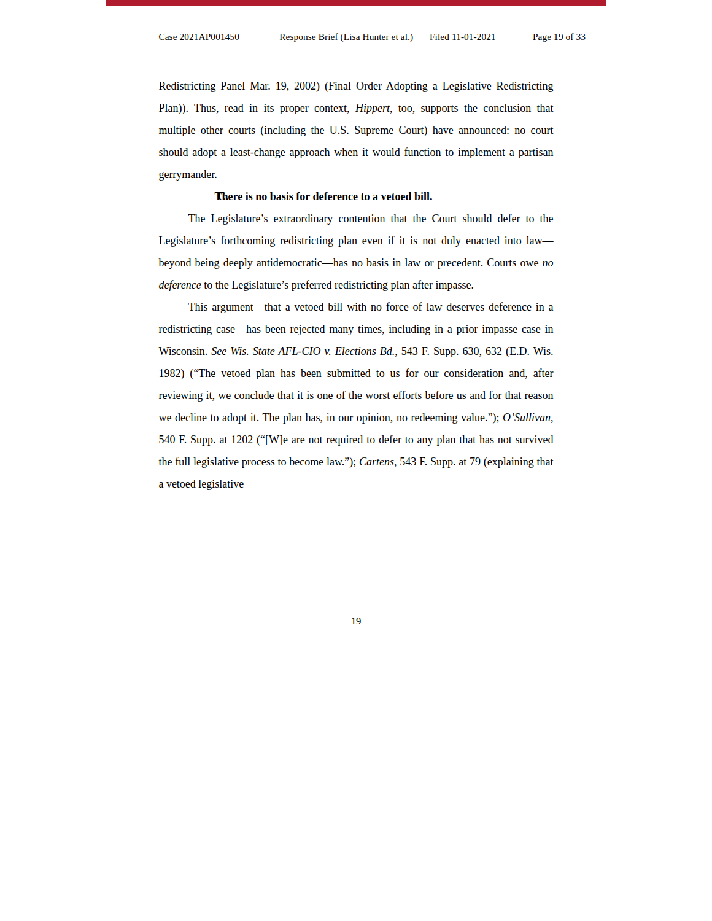Case 2021AP001450 Response Brief (Lisa Hunter et al.) Filed 11-01-2021 Page 19 of 33
Redistricting Panel Mar. 19, 2002) (Final Order Adopting a Legislative Redistricting Plan)). Thus, read in its proper context, Hippert, too, supports the conclusion that multiple other courts (including the U.S. Supreme Court) have announced: no court should adopt a least-change approach when it would function to implement a partisan gerrymander.
C. There is no basis for deference to a vetoed bill.
The Legislature’s extraordinary contention that the Court should defer to the Legislature’s forthcoming redistricting plan even if it is not duly enacted into law—beyond being deeply antidemocratic—has no basis in law or precedent. Courts owe no deference to the Legislature’s preferred redistricting plan after impasse.
This argument—that a vetoed bill with no force of law deserves deference in a redistricting case—has been rejected many times, including in a prior impasse case in Wisconsin. See Wis. State AFL-CIO v. Elections Bd., 543 F. Supp. 630, 632 (E.D. Wis. 1982) (“The vetoed plan has been submitted to us for our consideration and, after reviewing it, we conclude that it is one of the worst efforts before us and for that reason we decline to adopt it. The plan has, in our opinion, no redeeming value.”); O’Sullivan, 540 F. Supp. at 1202 (“[W]e are not required to defer to any plan that has not survived the full legislative process to become law.”); Cartens, 543 F. Supp. at 79 (explaining that a vetoed legislative
19